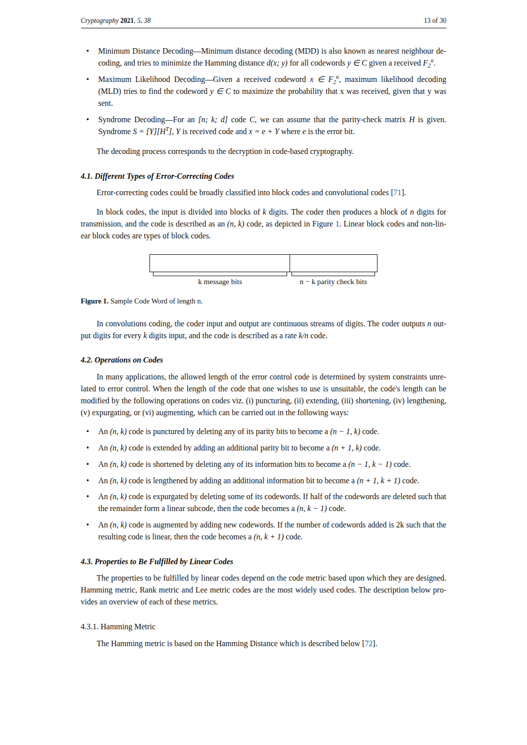Cryptography 2021, 5, 38 13 of 30
Minimum Distance Decoding—Minimum distance decoding (MDD) is also known as nearest neighbour decoding, and tries to minimize the Hamming distance d(x; y) for all codewords y ∈ C given a received F2n.
Maximum Likelihood Decoding—Given a received codeword x ∈ F2n, maximum likelihood decoding (MLD) tries to find the codeword y ∈ C to maximize the probability that x was received, given that y was sent.
Syndrome Decoding—For an [n; k; d] code C, we can assume that the parity-check matrix H is given. Syndrome S = [Y][HT], Y is received code and x = e + Y where e is the error bit.
The decoding process corresponds to the decryption in code-based cryptography.
4.1. Different Types of Error-Correcting Codes
Error-correcting codes could be broadly classified into block codes and convolutional codes [71].
In block codes, the input is divided into blocks of k digits. The coder then produces a block of n digits for transmission, and the code is described as an (n, k) code, as depicted in Figure 1. Linear block codes and non-linear block codes are types of block codes.
k message bits
n − k parity check bits
Figure 1. Sample Code Word of length n.
In convolutions coding, the coder input and output are continuous streams of digits. The coder outputs n output digits for every k digits input, and the code is described as a rate k/n code.
4.2. Operations on Codes
In many applications, the allowed length of the error control code is determined by system constraints unrelated to error control. When the length of the code that one wishes to use is unsuitable, the code's length can be modified by the following operations on codes viz. (i) puncturing, (ii) extending, (iii) shortening, (iv) lengthening, (v) expurgating, or (vi) augmenting, which can be carried out in the following ways:
An (n, k) code is punctured by deleting any of its parity bits to become a (n − 1, k) code.
An (n, k) code is extended by adding an additional parity bit to become a (n + 1, k) code.
An (n, k) code is shortened by deleting any of its information bits to become a (n − 1, k − 1) code.
An (n, k) code is lengthened by adding an additional information bit to become a (n + 1, k + 1) code.
An (n, k) code is expurgated by deleting some of its codewords. If half of the codewords are deleted such that the remainder form a linear subcode, then the code becomes a (n, k − 1) code.
An (n, k) code is augmented by adding new codewords. If the number of codewords added is 2k such that the resulting code is linear, then the code becomes a (n, k + 1) code.
4.3. Properties to Be Fulfilled by Linear Codes
The properties to be fulfilled by linear codes depend on the code metric based upon which they are designed. Hamming metric, Rank metric and Lee metric codes are the most widely used codes. The description below provides an overview of each of these metrics.
4.3.1. Hamming Metric
The Hamming metric is based on the Hamming Distance which is described below [72].